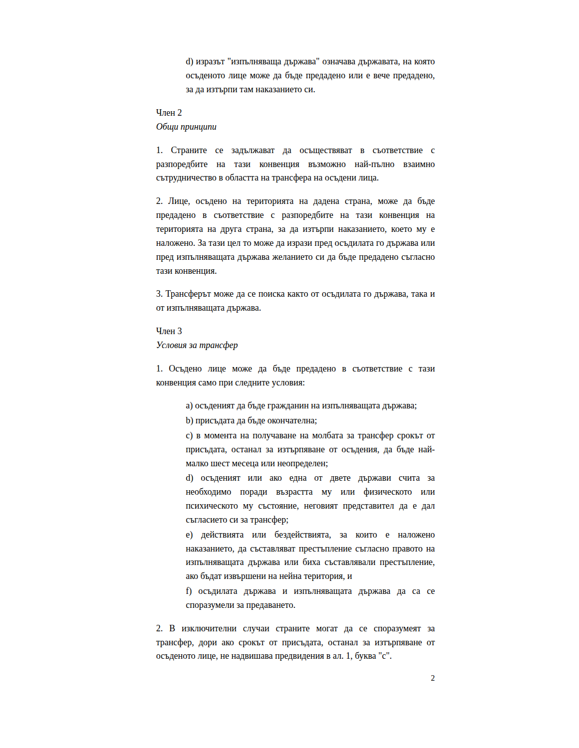d) изразът "изпълняваща държава" означава държавата, на която осъденото лице може да бъде предадено или е вече предадено, за да изтърпи там наказанието си.
Член 2
Общи принципи
1. Страните се задължават да осъществяват в съответствие с разпоредбите на тази конвенция възможно най-пълно взаимно сътрудничество в областта на трансфера на осъдени лица.
2. Лице, осъдено на територията на дадена страна, може да бъде предадено в съответствие с разпоредбите на тази конвенция на територията на друга страна, за да изтърпи наказанието, което му е наложено. За тази цел то може да изрази пред осъдилата го държава или пред изпълняващата държава желанието си да бъде предадено съгласно тази конвенция.
3. Трансферът може да се поиска както от осъдилата го държава, така и от изпълняващата държава.
Член 3
Условия за трансфер
1. Осъдено лице може да бъде предадено в съответствие с тази конвенция само при следните условия:
a) осъденият да бъде гражданин на изпълняващата държава;
b) присъдата да бъде окончателна;
c) в момента на получаване на молбата за трансфер срокът от присъдата, останал за изтърпяване от осъдения, да бъде най-малко шест месеца или неопределен;
d) осъденият или ако една от двете държави счита за необходимо поради възрастта му или физическото или психическото му състояние, неговият представител да е дал съгласието си за трансфер;
e) действията или бездействията, за които е наложено наказанието, да съставляват престъпление съгласно правото на изпълняващата държава или биха съставлявали престъпление, ако бъдат извършени на нейна територия, и
f) осъдилата държава и изпълняващата държава да са се споразумели за предаването.
2. В изключителни случаи страните могат да се споразумеят за трансфер, дори ако срокът от присъдата, останал за изтърпяване от осъденото лице, не надвишава предвидения в ал. 1, буква "c".
2